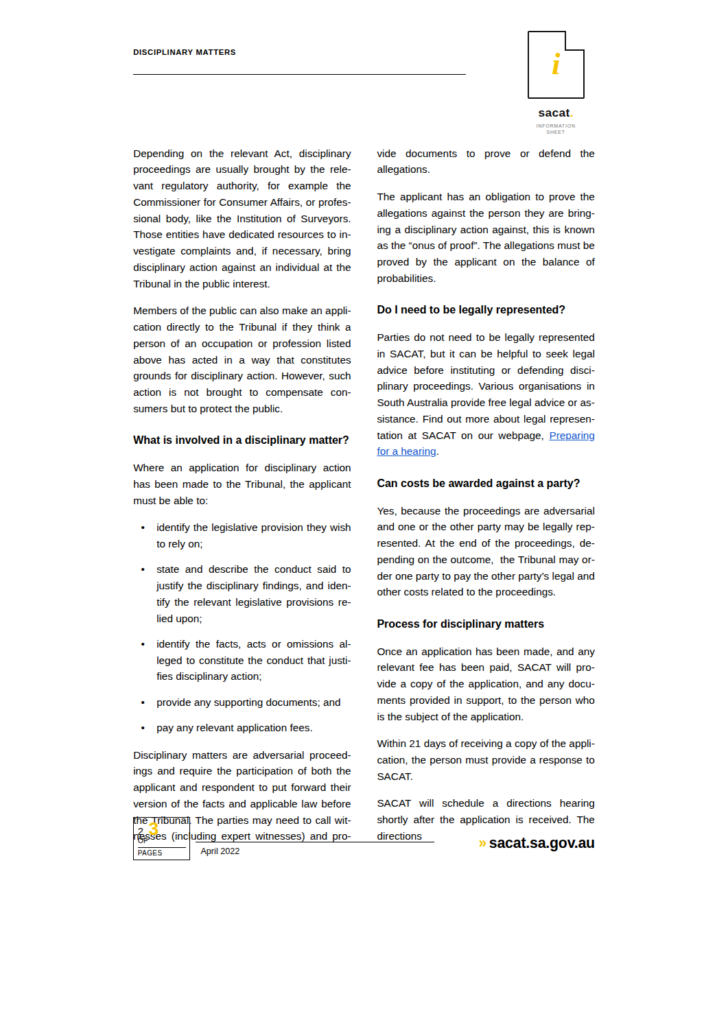Disciplinary Matters
i
sacat.
Information
Sheet
Depending on the relevant Act, disciplinary proceedings are usually brought by the relevant regulatory authority, for example the Commissioner for Consumer Affairs, or professional body, like the Institution of Surveyors. Those entities have dedicated resources to investigate complaints and, if necessary, bring disciplinary action against an individual at the Tribunal in the public interest.
Members of the public can also make an application directly to the Tribunal if they think a person of an occupation or profession listed above has acted in a way that constitutes grounds for disciplinary action. However, such action is not brought to compensate consumers but to protect the public.
What is involved in a disciplinary matter?
Where an application for disciplinary action has been made to the Tribunal, the applicant must be able to:
identify the legislative provision they wish to rely on;
state and describe the conduct said to justify the disciplinary findings, and identify the relevant legislative provisions relied upon;
identify the facts, acts or omissions alleged to constitute the conduct that justifies disciplinary action;
provide any supporting documents; and
pay any relevant application fees.
Disciplinary matters are adversarial proceedings and require the participation of both the applicant and respondent to put forward their version of the facts and applicable law before the Tribunal. The parties may need to call witnesses (including expert witnesses) and provide documents to prove or defend the allegations.
The applicant has an obligation to prove the allegations against the person they are bringing a disciplinary action against, this is known as the “onus of proof”. The allegations must be proved by the applicant on the balance of probabilities.
Do I need to be legally represented?
Parties do not need to be legally represented in SACAT, but it can be helpful to seek legal advice before instituting or defending disciplinary proceedings. Various organisations in South Australia provide free legal advice or assistance. Find out more about legal representation at SACAT on our webpage, Preparing for a hearing.
Can costs be awarded against a party?
Yes, because the proceedings are adversarial and one or the other party may be legally represented. At the end of the proceedings, depending on the outcome, the Tribunal may order one party to pay the other party’s legal and other costs related to the proceedings.
Process for disciplinary matters
Once an application has been made, and any relevant fee has been paid, SACAT will provide a copy of the application, and any documents provided in support, to the person who is the subject of the application.
Within 21 days of receiving a copy of the application, the person must provide a response to SACAT.
SACAT will schedule a directions hearing shortly after the application is received. The directions
2 3
OF
PAGES
April 2022
»sacat.sa.gov.au